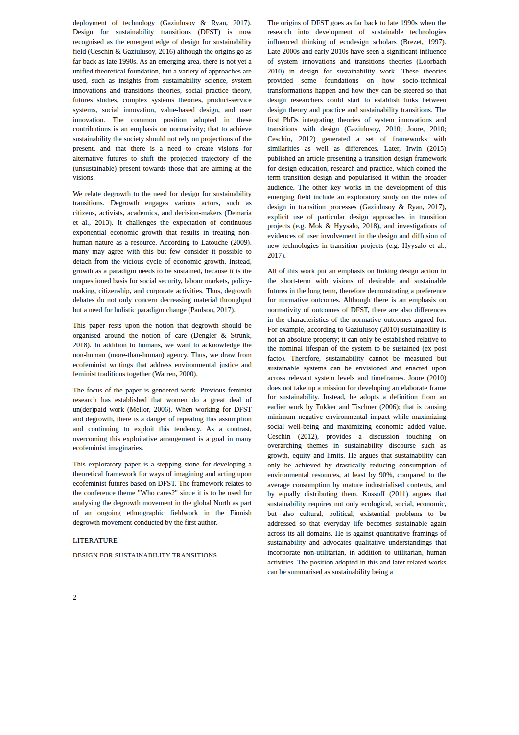deployment of technology (Gaziulusoy & Ryan, 2017). Design for sustainability transitions (DFST) is now recognised as the emergent edge of design for sustainability field (Ceschin & Gaziulusoy, 2016) although the origins go as far back as late 1990s. As an emerging area, there is not yet a unified theoretical foundation, but a variety of approaches are used, such as insights from sustainability science, system innovations and transitions theories, social practice theory, futures studies, complex systems theories, product-service systems, social innovation, value-based design, and user innovation. The common position adopted in these contributions is an emphasis on normativity; that to achieve sustainability the society should not rely on projections of the present, and that there is a need to create visions for alternative futures to shift the projected trajectory of the (unsustainable) present towards those that are aiming at the visions.
We relate degrowth to the need for design for sustainability transitions. Degrowth engages various actors, such as citizens, activists, academics, and decision-makers (Demaria et al., 2013). It challenges the expectation of continuous exponential economic growth that results in treating non-human nature as a resource. According to Latouche (2009), many may agree with this but few consider it possible to detach from the vicious cycle of economic growth. Instead, growth as a paradigm needs to be sustained, because it is the unquestioned basis for social security, labour markets, policy-making, citizenship, and corporate activities. Thus, degrowth debates do not only concern decreasing material throughput but a need for holistic paradigm change (Paulson, 2017).
This paper rests upon the notion that degrowth should be organised around the notion of care (Dengler & Strunk, 2018). In addition to humans, we want to acknowledge the non-human (more-than-human) agency. Thus, we draw from ecofeminist writings that address environmental justice and feminist traditions together (Warren, 2000).
The focus of the paper is gendered work. Previous feminist research has established that women do a great deal of un(der)paid work (Mellor, 2006). When working for DFST and degrowth, there is a danger of repeating this assumption and continuing to exploit this tendency. As a contrast, overcoming this exploitative arrangement is a goal in many ecofeminist imaginaries.
This exploratory paper is a stepping stone for developing a theoretical framework for ways of imagining and acting upon ecofeminist futures based on DFST. The framework relates to the conference theme "Who cares?" since it is to be used for analysing the degrowth movement in the global North as part of an ongoing ethnographic fieldwork in the Finnish degrowth movement conducted by the first author.
LITERATURE
Design for sustainability transitions
The origins of DFST goes as far back to late 1990s when the research into development of sustainable technologies influenced thinking of ecodesign scholars (Brezet, 1997). Late 2000s and early 2010s have seen a significant influence of system innovations and transitions theories (Loorbach 2010) in design for sustainability work. These theories provided some foundations on how socio-technical transformations happen and how they can be steered so that design researchers could start to establish links between design theory and practice and sustainability transitions. The first PhDs integrating theories of system innovations and transitions with design (Gaziulusoy, 2010; Joore, 2010; Ceschin, 2012) generated a set of frameworks with similarities as well as differences. Later, Irwin (2015) published an article presenting a transition design framework for design education, research and practice, which coined the term transition design and popularised it within the broader audience. The other key works in the development of this emerging field include an exploratory study on the roles of design in transition processes (Gaziulusoy & Ryan, 2017), explicit use of particular design approaches in transition projects (e.g. Mok & Hyysalo, 2018), and investigations of evidences of user involvement in the design and diffusion of new technologies in transition projects (e.g. Hyysalo et al., 2017).
All of this work put an emphasis on linking design action in the short-term with visions of desirable and sustainable futures in the long term, therefore demonstrating a preference for normative outcomes. Although there is an emphasis on normativity of outcomes of DFST, there are also differences in the characteristics of the normative outcomes argued for. For example, according to Gaziulusoy (2010) sustainability is not an absolute property; it can only be established relative to the nominal lifespan of the system to be sustained (ex post facto). Therefore, sustainability cannot be measured but sustainable systems can be envisioned and enacted upon across relevant system levels and timeframes. Joore (2010) does not take up a mission for developing an elaborate frame for sustainability. Instead, he adopts a definition from an earlier work by Tukker and Tischner (2006); that is causing minimum negative environmental impact while maximizing social well-being and maximizing economic added value. Ceschin (2012), provides a discussion touching on overarching themes in sustainability discourse such as growth, equity and limits. He argues that sustainability can only be achieved by drastically reducing consumption of environmental resources, at least by 90%, compared to the average consumption by mature industrialised contexts, and by equally distributing them. Kossoff (2011) argues that sustainability requires not only ecological, social, economic, but also cultural, political, existential problems to be addressed so that everyday life becomes sustainable again across its all domains. He is against quantitative framings of sustainability and advocates qualitative understandings that incorporate non-utilitarian, in addition to utilitarian, human activities. The position adopted in this and later related works can be summarised as sustainability being a
2